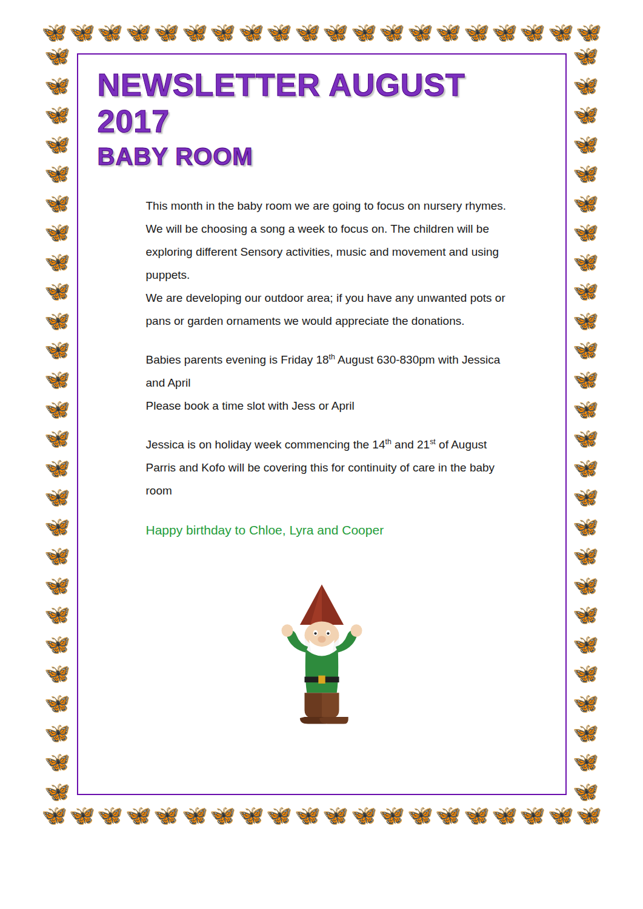🦋🦋🦋🦋🦋🦋🦋🦋🦋🦋🦋🦋🦋🦋🦋🦋🦋🦋🦋🦋
🦋🦋🦋🦋🦋🦋🦋🦋🦋🦋🦋🦋🦋🦋🦋🦋🦋🦋🦋🦋
🦋🦋🦋🦋🦋🦋🦋🦋🦋🦋🦋🦋🦋🦋🦋🦋🦋🦋🦋🦋🦋🦋🦋🦋🦋🦋
🦋🦋🦋🦋🦋🦋🦋🦋🦋🦋🦋🦋🦋🦋🦋🦋🦋🦋🦋🦋🦋🦋🦋🦋🦋🦋
NEWSLETTER AUGUST 2017
BABY ROOM
This month in the baby room we are going to focus on nursery rhymes. We will be choosing a song a week to focus on. The children will be exploring different Sensory activities, music and movement and using puppets.
We are developing our outdoor area; if you have any unwanted pots or pans or garden ornaments we would appreciate the donations.
Babies parents evening is Friday 18th August 630-830pm with Jessica and April
Please book a time slot with Jess or April
Jessica is on holiday week commencing the 14th and 21st of August
Parris and Kofo will be covering this for continuity of care in the baby room
Happy birthday to Chloe, Lyra and Cooper